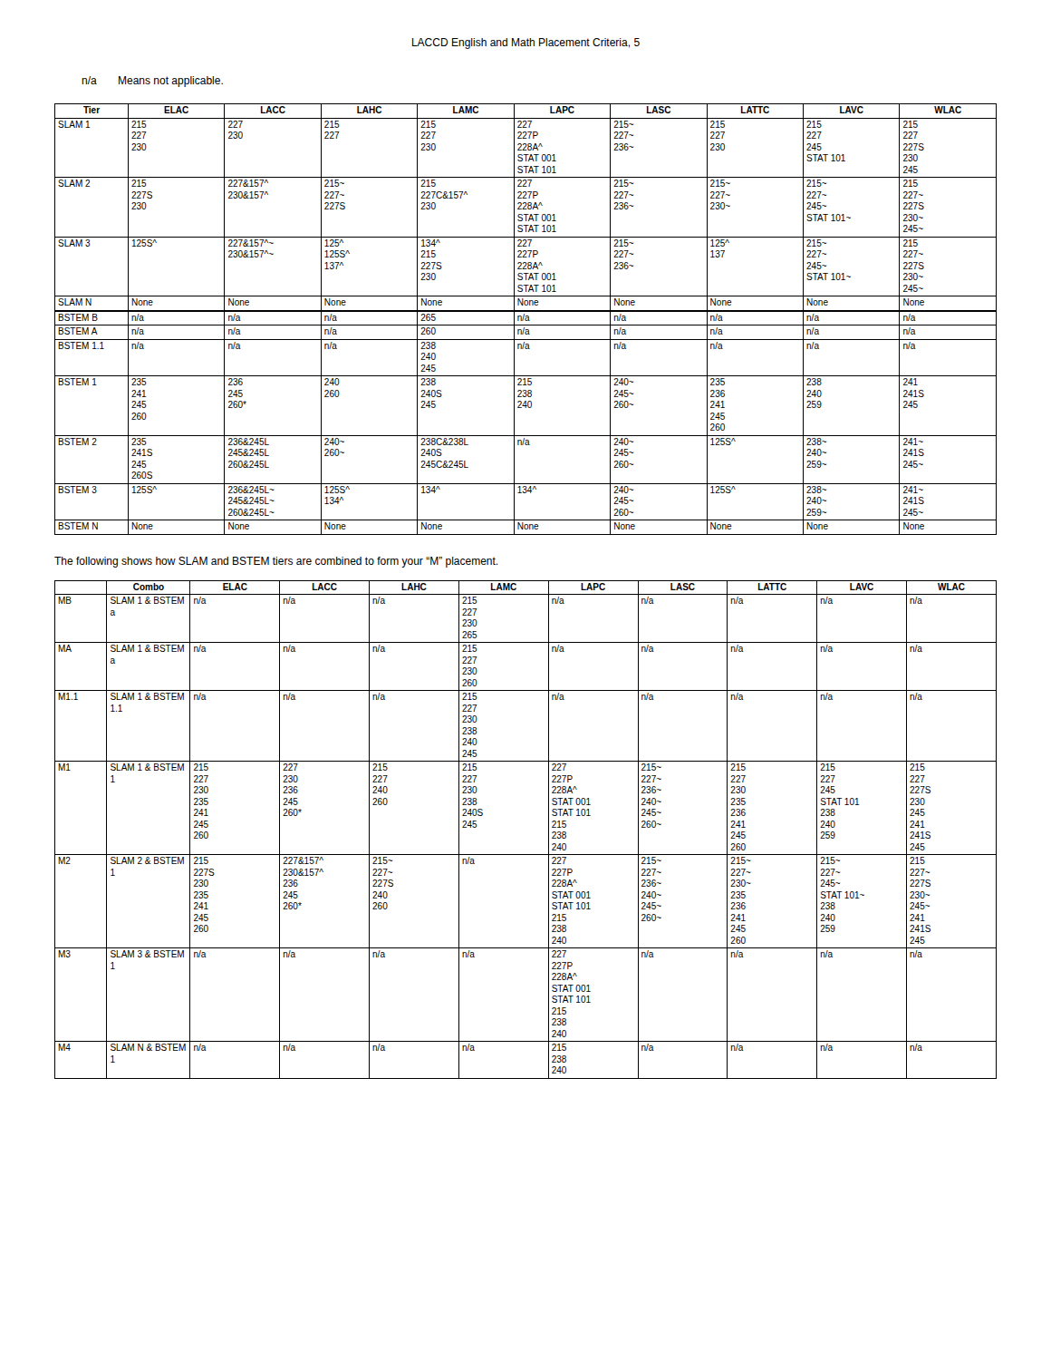LACCD English and Math Placement Criteria, 5
n/a Means not applicable.
| Tier | ELAC | LACC | LAHC | LAMC | LAPC | LASC | LATTC | LAVC | WLAC |
| --- | --- | --- | --- | --- | --- | --- | --- | --- | --- |
| SLAM 1 | 215 227 230 | 227 230 | 215 227 | 215 227 230 | 227 227P 228A^ STAT 001 STAT 101 | 215~ 227~ 236~ | 215 227 230 | 215 227 245 STAT 101 | 215 227 227S 230 245 |
| SLAM 2 | 215 227S 230 | 227&157^ 230&157^ | 215~ 227~ 227S | 215 227C&157^ 230 | 227 227P 228A^ STAT 001 STAT 101 | 215~ 227~ 236~ | 215~ 227~ 230~ | 215~ 227~ 245~ STAT 101~ | 215 227~ 227S 230~ 245~ |
| SLAM 3 | 125S^ | 227&157^~ 230&157^~ | 125^ 125S^ 137^ | 134^ 215 227S 230 | 227 227P 228A^ STAT 001 STAT 101 | 215~ 227~ 236~ | 125^ 137 | 215~ 227~ 245~ STAT 101~ | 215 227~ 227S 230~ 245~ |
| SLAM N | None | None | None | None | None | None | None | None | None |
| BSTEM B | n/a | n/a | n/a | 265 | n/a | n/a | n/a | n/a | n/a |
| BSTEM A | n/a | n/a | n/a | 260 | n/a | n/a | n/a | n/a | n/a |
| BSTEM 1.1 | n/a | n/a | n/a | 238 240 245 | n/a | n/a | n/a | n/a | n/a |
| BSTEM 1 | 235 241 245 260 | 236 245 260* | 240 260 | 238 240S 245 | 215 238 240 | 240~ 245~ 260~ | 235 236 241 245 260 | 238 240 259 | 241 241S 245 |
| BSTEM 2 | 235 241S 245 260S | 236&245L 245&245L 260&245L | 240~ 260~ | 238C&238L 240S 245C&245L | n/a | 240~ 245~ 260~ | 125S^ | 238~ 240~ 259~ | 241~ 241S 245~ |
| BSTEM 3 | 125S^ | 236&245L~ 245&245L~ 260&245L~ | 125S^ 134^ | 134^ | 134^ | 240~ 245~ 260~ | 125S^ | 238~ 240~ 259~ | 241~ 241S 245~ |
| BSTEM N | None | None | None | None | None | None | None | None | None |
The following shows how SLAM and BSTEM tiers are combined to form your “M” placement.
| | Combo | ELAC | LACC | LAHC | LAMC | LAPC | LASC | LATTC | LAVC | WLAC |
| --- | --- | --- | --- | --- | --- | --- | --- | --- | --- | --- |
| MB | SLAM 1 & BSTEM a | n/a | n/a | n/a | 215 227 230 265 | n/a | n/a | n/a | n/a | n/a |
| MA | SLAM 1 & BSTEM a | n/a | n/a | n/a | 215 227 230 260 | n/a | n/a | n/a | n/a | n/a |
| M1.1 | SLAM 1 & BSTEM 1.1 | n/a | n/a | n/a | 215 227 230 238 240 245 | n/a | n/a | n/a | n/a | n/a |
| M1 | SLAM 1 & BSTEM 1 | 215 227 230 235 241 245 260 | 227 230 236 245 260* | 215 227 240 260 | 215 227 230 238 240S 245 | 227 227P 228A^ STAT 001 STAT 101 215 238 240 | 215~ 227~ 236~ 240~ 245~ 260~ | 215 227 230 235 236 241 245 260 | 215 227 245 STAT 101 238 240 259 | 215 227 227S 230 245 241 241S 245 |
| M2 | SLAM 2 & BSTEM 1 | 215 227S 230 235 241 245 260 | 227&157^ 230&157^ 236 245 260* | 215~ 227~ 227S 240 260 | n/a | 227 227P 228A^ STAT 001 STAT 101 215 238 240 | 215~ 227~ 236~ 240~ 245~ 260~ | 215~ 227~ 230~ 235 236 241 245 260 | 215~ 227~ 245~ STAT 101~ 238 240 259 | 215 227~ 227S 230~ 245~ 241 241S 245 |
| M3 | SLAM 3 & BSTEM 1 | n/a | n/a | n/a | n/a | 227 227P 228A^ STAT 001 STAT 101 215 238 240 | n/a | n/a | n/a | n/a |
| M4 | SLAM N & BSTEM 1 | n/a | n/a | n/a | n/a | 215 238 240 | n/a | n/a | n/a | n/a |